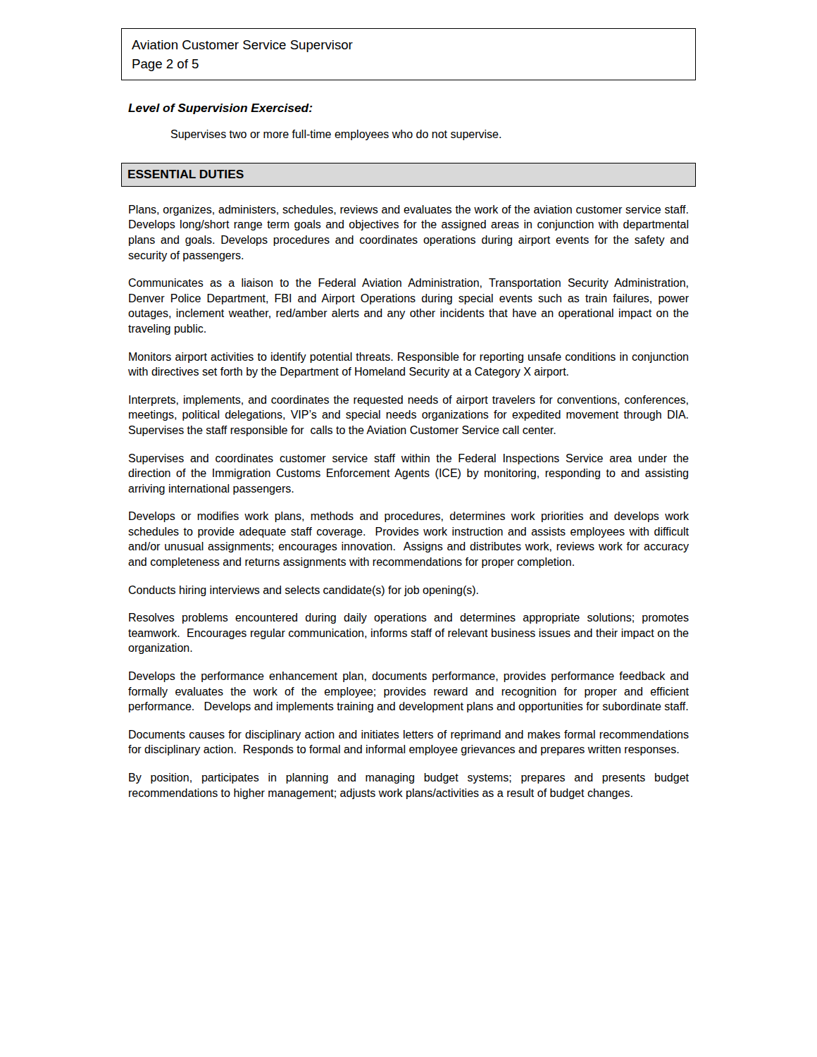Aviation Customer Service Supervisor
Page 2 of 5
Level of Supervision Exercised:
Supervises two or more full-time employees who do not supervise.
ESSENTIAL DUTIES
Plans, organizes, administers, schedules, reviews and evaluates the work of the aviation customer service staff. Develops long/short range term goals and objectives for the assigned areas in conjunction with departmental plans and goals. Develops procedures and coordinates operations during airport events for the safety and security of passengers.
Communicates as a liaison to the Federal Aviation Administration, Transportation Security Administration, Denver Police Department, FBI and Airport Operations during special events such as train failures, power outages, inclement weather, red/amber alerts and any other incidents that have an operational impact on the traveling public.
Monitors airport activities to identify potential threats. Responsible for reporting unsafe conditions in conjunction with directives set forth by the Department of Homeland Security at a Category X airport.
Interprets, implements, and coordinates the requested needs of airport travelers for conventions, conferences, meetings, political delegations, VIP’s and special needs organizations for expedited movement through DIA. Supervises the staff responsible for calls to the Aviation Customer Service call center.
Supervises and coordinates customer service staff within the Federal Inspections Service area under the direction of the Immigration Customs Enforcement Agents (ICE) by monitoring, responding to and assisting arriving international passengers.
Develops or modifies work plans, methods and procedures, determines work priorities and develops work schedules to provide adequate staff coverage. Provides work instruction and assists employees with difficult and/or unusual assignments; encourages innovation. Assigns and distributes work, reviews work for accuracy and completeness and returns assignments with recommendations for proper completion.
Conducts hiring interviews and selects candidate(s) for job opening(s).
Resolves problems encountered during daily operations and determines appropriate solutions; promotes teamwork. Encourages regular communication, informs staff of relevant business issues and their impact on the organization.
Develops the performance enhancement plan, documents performance, provides performance feedback and formally evaluates the work of the employee; provides reward and recognition for proper and efficient performance. Develops and implements training and development plans and opportunities for subordinate staff.
Documents causes for disciplinary action and initiates letters of reprimand and makes formal recommendations for disciplinary action. Responds to formal and informal employee grievances and prepares written responses.
By position, participates in planning and managing budget systems; prepares and presents budget recommendations to higher management; adjusts work plans/activities as a result of budget changes.